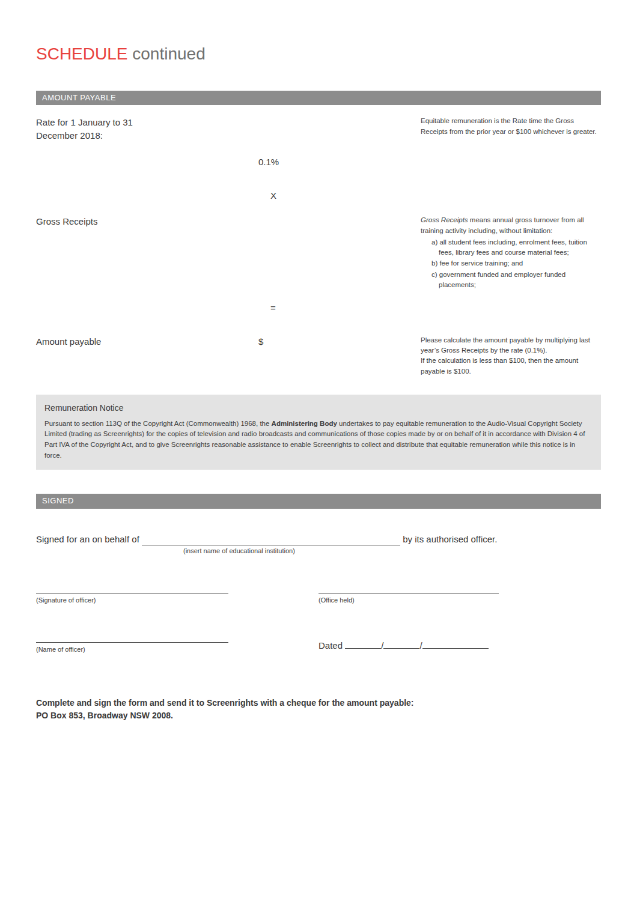SCHEDULE continued
AMOUNT PAYABLE
| Rate for 1 January to 31 December 2018: | | Equitable remuneration is the Rate time the Gross Receipts from the prior year or $100 whichever is greater. |
| | 0.1% | |
| | X | |
| Gross Receipts | | Gross Receipts means annual gross turnover from all training activity including, without limitation: a) all student fees including, enrolment fees, tuition fees, library fees and course material fees; b) fee for service training; and c) government funded and employer funded placements; |
| | = | |
| Amount payable | $ | Please calculate the amount payable by multiplying last year’s Gross Receipts by the rate (0.1%). If the calculation is less than $100, then the amount payable is $100. |
Remuneration Notice
Pursuant to section 113Q of the Copyright Act (Commonwealth) 1968, the Administering Body undertakes to pay equitable remuneration to the Audio-Visual Copyright Society Limited (trading as Screenrights) for the copies of television and radio broadcasts and communications of those copies made by or on behalf of it in accordance with Division 4 of Part IVA of the Copyright Act, and to give Screenrights reasonable assistance to enable Screenrights to collect and distribute that equitable remuneration while this notice is in force.
SIGNED
Signed for an on behalf of by its authorised officer.
(insert name of educational institution)
| (Signature of officer) | (Office held) |
| (Name of officer) | Dated / / |
Complete and sign the form and send it to Screenrights with a cheque for the amount payable:
PO Box 853, Broadway NSW 2008.